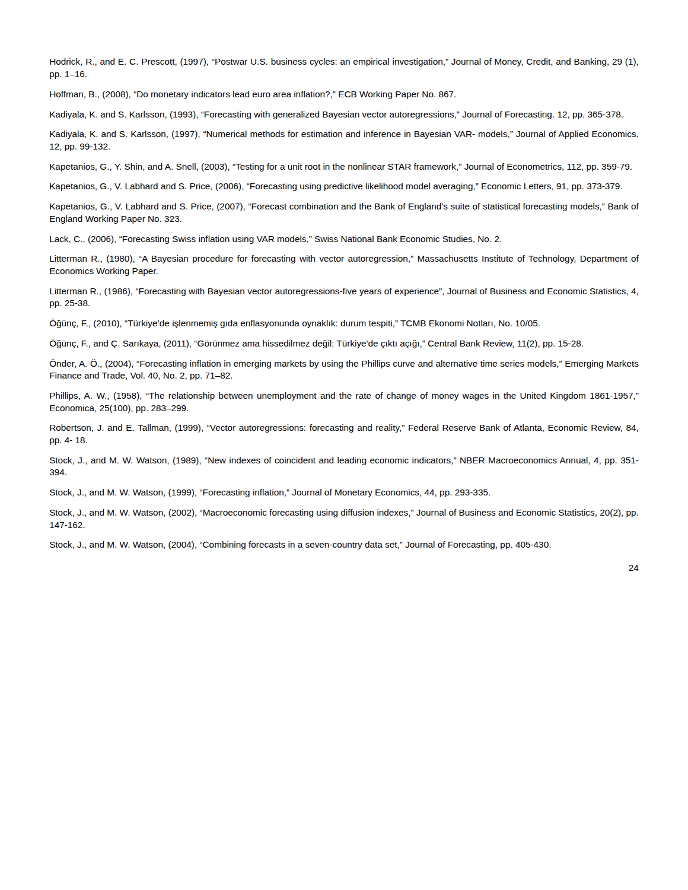Hodrick, R., and E. C. Prescott, (1997), “Postwar U.S. business cycles: an empirical investigation,” Journal of Money, Credit, and Banking, 29 (1), pp. 1–16.
Hoffman, B., (2008), “Do monetary indicators lead euro area inflation?,” ECB Working Paper No. 867.
Kadiyala, K. and S. Karlsson, (1993), “Forecasting with generalized Bayesian vector autoregressions,” Journal of Forecasting. 12, pp. 365-378.
Kadiyala, K. and S. Karlsson, (1997), “Numerical methods for estimation and inference in Bayesian VAR- models,” Journal of Applied Economics. 12, pp. 99-132.
Kapetanios, G., Y. Shin, and A. Snell, (2003), “Testing for a unit root in the nonlinear STAR framework,” Journal of Econometrics, 112, pp. 359-79.
Kapetanios, G., V. Labhard and S. Price, (2006), “Forecasting using predictive likelihood model averaging,” Economic Letters, 91, pp. 373-379.
Kapetanios, G., V. Labhard and S. Price, (2007), “Forecast combination and the Bank of England’s suite of statistical forecasting models,” Bank of England Working Paper No. 323.
Lack, C., (2006), “Forecasting Swiss inflation using VAR models,” Swiss National Bank Economic Studies, No. 2.
Litterman R., (1980), “A Bayesian procedure for forecasting with vector autoregression,” Massachusetts Institute of Technology, Department of Economics Working Paper.
Litterman R., (1986), “Forecasting with Bayesian vector autoregressions-five years of experience”, Journal of Business and Economic Statistics, 4, pp. 25-38.
Öğünç, F., (2010), “Türkiye’de işlenmemiş gıda enflasyonunda oynaklık: durum tespiti,” TCMB Ekonomi Notları, No. 10/05.
Öğünç, F., and Ç. Sarıkaya, (2011), “Görünmez ama hissedilmez değil: Türkiye'de çıktı açığı,” Central Bank Review, 11(2), pp. 15-28.
Önder, A. Ö., (2004), “Forecasting inflation in emerging markets by using the Phillips curve and alternative time series models,” Emerging Markets Finance and Trade, Vol. 40, No. 2, pp. 71–82.
Phillips, A. W., (1958), “The relationship between unemployment and the rate of change of money wages in the United Kingdom 1861-1957,” Economica, 25(100), pp. 283–299.
Robertson, J. and E. Tallman, (1999), “Vector autoregressions: forecasting and reality,” Federal Reserve Bank of Atlanta, Economic Review, 84, pp. 4- 18.
Stock, J., and M. W. Watson, (1989), “New indexes of coincident and leading economic indicators,” NBER Macroeconomics Annual, 4, pp. 351-394.
Stock, J., and M. W. Watson, (1999), “Forecasting inflation,” Journal of Monetary Economics, 44, pp. 293-335.
Stock, J., and M. W. Watson, (2002), “Macroeconomic forecasting using diffusion indexes,” Journal of Business and Economic Statistics, 20(2), pp. 147-162.
Stock, J., and M. W. Watson, (2004), “Combining forecasts in a seven-country data set,” Journal of Forecasting, pp. 405-430.
24